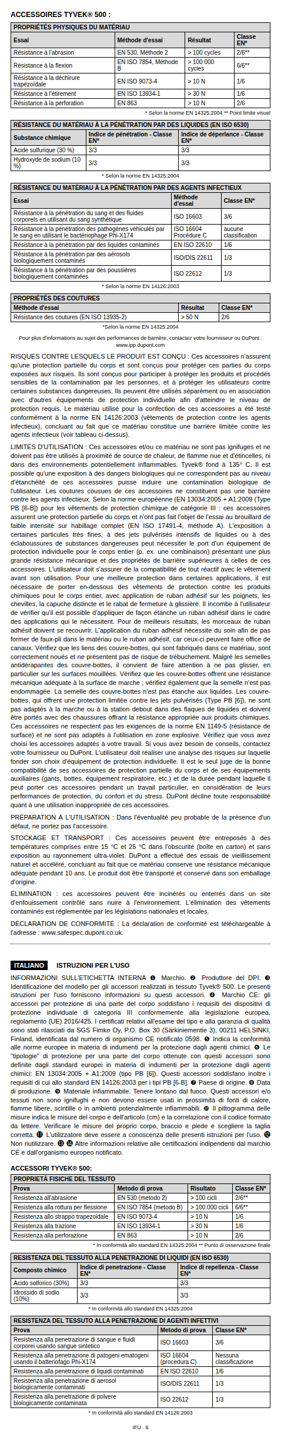ACCESSOIRES TYVEK® 500 :
| PROPRIÉTÉS PHYSIQUES DU MATÉRIAU |
| Essai | Méthode d'essai | Résultat | Classe EN* |
| Résistance à l'abrasion | EN 530, Méthode 2 | > 100 cycles | 2/6** |
| Résistance à la flexion | EN ISO 7854, Méthode B | > 100 000 cycles | 6/6** |
| Résistance à la déchirure trapézoïdale | EN ISO 9073-4 | > 10 N | 1/6 |
| Résistance à l'étirement | EN ISO 13934-1 | > 30 N | 1/6 |
| Résistance à la perforation | EN 863 | > 10 N | 2/6 |
* Selon la norme EN 14325:2004 ** Point limite visuel
| RÉSISTANCE DU MATÉRIAU À LA PÉNÉTRATION PAR DES LIQUIDES (EN ISO 6530) |
| Substance chimique | Indice de pénétration - Classe EN* | Indice de déperlance - Classe EN* |
| Acide sulfurique (30 %) | 3/3 | 3/3 |
| Hydroxyde de sodium (10 %) | 3/3 | 3/3 |
* Selon la norme EN 14325:2004
| RÉSISTANCE DU MATÉRIAU À LA PÉNÉTRATION PAR DES AGENTS INFECTIEUX |
| Essai | Méthode d'essai | Classe EN* |
| Résistance à la pénétration du sang et des fluides corporels en utilisant du sang synthétique | ISO 16603 | 3/6 |
| Résistance à la pénétration des pathogènes véhiculés par le sang en utilisant le bactériophage Phi-X174 | ISO 16604 Procédure C | aucune classification |
| Résistance à la pénétration par des liquides contaminés | EN ISO 22610 | 1/6 |
| Résistance à la pénétration par des aérosols biologiquement contaminés | ISO/DIS 22611 | 1/3 |
| Résistance à la pénétration par des poussières biologiquement contaminées | ISO 22612 | 1/3 |
* Selon la norme EN 14126:2003
| PROPRIÉTÉS DES COUTURES |
| Méthode d'essai | Résultat | Classe EN* |
| Résistance des coutures (EN ISO 13935-2) | > 50 N | 2/6 |
*Selon la norme EN 14325:2004
Pour plus d'informations au sujet des performances de barrière, contactez votre fournisseur ou DuPont : www.ipp.dupont.com
RISQUES CONTRE LESQUELS LE PRODUIT EST CONÇU : Ces accessoires n'assurent qu'une protection partielle du corps et sont conçus pour protéger ces parties du corps exposées aux risques. Ils sont conçus pour participer à protéger les produits et procédés sensibles de la contamination par les personnes, et à protéger les utilisateurs contre certaines substances dangereuses. Ils peuvent être utilisés séparément ou en association avec d'autres équipements de protection individuelle afin d'atteindre le niveau de protection requis. Le matériau utilisé pour la confection de ces accessoires a été testé conformément à la norme EN 14126:2003 (vêtements de protection contre les agents infectieux), concluant au fait que ce matériau constitue une barrière limitée contre les agents infectieux (voir tableau ci-dessus).
LIMITES D'UTILISATION : Ces accessoires et/ou ce matériau ne sont pas ignifuges et ne doivent pas être utilisés à proximité de source de chaleur, de flamme nue et d'étincelles, ni dans des environnements potentiellement inflammables. Tyvek® fond à 135° C. Il est possible qu'une exposition à des dangers biologiques qui ne correspondent pas au niveau d'étanchéité de ces accessoires puisse induire une contamination biologique de l'utilisateur. Les coutures cousues de ces accessoires ne constituent pas une barrière contre les agents infectieux. Selon la norme européenne (EN 13034:2005 + A1:2009 (Type PB [6-B]) pour les vêtements de protection chimique de catégorie III : ces accessoires assurent une protection partielle du corps et n'ont pas fait l'objet de l'essai au brouillard de faible intensité sur habillage complet (EN ISO 17491-4, méthode A). L'exposition à certaines particules très fines, à des jets pulvérisés intensifs de liquides ou à des éclaboussures de substances dangereuses peut nécessiter le port d'un équipement de protection individuelle pour le corps entier (p. ex. une combinaison) présentant une plus grande résistance mécanique et des propriétés de barrière supérieures à celles de ces accessoires. L'utilisateur doit s'assurer de la compatibilité de tout réactif avec le vêtement avant son utilisation. Pour une meilleure protection dans certaines applications, il est nécessaire de porter en-dessous des vêtements de protection contre les produits chimiques pour le corps entier, avec application de ruban adhésif sur les poignets, les chevilles, la capuche distincte et le rabat de fermeture à glissière. Il incombe à l'utilisateur de vérifier qu'il est possible d'appliquer de façon étanche un ruban adhésif dans le cadre des applications qui le nécessitent. Pour de meilleurs résultats, les morceaux de ruban adhésif doivent se recouvrir. L'application du ruban adhésif nécessite du soin afin de pas former de faux-pli dans le matériau ou le ruban adhésif, car ceux-ci peuvent faire office de canaux. Vérifiez que les liens des couvre-bottes, qui sont fabriqués dans ce matériau, sont correctement noués et ne présentent pas de risque de trébuchement. Malgré les semelles antidérapantes des couvre-bottes, il convient de faire attention à ne pas glisser, en particulier sur les surfaces mouillées. Vérifiez que les couvre-bottes offrent une résistance mécanique adéquate à la surface de marche ; vérifiez également que la semelle n'est pas endommagée. La semelle des couvre-bottes n'est pas étanche aux liquides. Les couvre-bottes, qui offrent une protection limitée contre les jets pulvérisés (Type PB [6]), ne sont pas adaptés à la marche ou à la station debout dans des flaques de liquides et doivent être portés avec des chaussures offrant la résistance appropriée aux produits chimiques. Ces accessoires ne respectent pas les exigences de la norme EN 1149-5 (résistance de surface) et ne sont pas adaptés à l'utilisation en zone explosive. Vérifiez que vous avez choisi les accessoires adaptés à votre travail. Si vous avez besoin de conseils, contactez votre fournisseur ou DuPont. L'utilisateur doit réaliser une analyse des risques sur laquelle fonder son choix d'équipement de protection individuelle. Il est le seul juge de la bonne compatibilité de ses accessoires de protection partielle du corps et de ses équipements auxiliaires (gants, bottes, équipement respiratoire, etc.) et de la durée pendant laquelle il peut porter ces accessoires pendant un travail particulier, en considération de leurs performances de protection, du confort et du stress. DuPont décline toute responsabilité quant à une utilisation inappropriée de ces accessoires.
PRÉPARATION À L'UTILISATION : Dans l'éventualité peu probable de la présence d'un défaut, ne portez pas l'accessoire.
STOCKAGE ET TRANSPORT : Ces accessoires peuvent être entreposés à des températures comprises entre 15 °C et 25 °C dans l'obscurité (boîte en carton) et sans exposition au rayonnement ultra-violet. DuPont a effectué des essais de vieillissement naturel et accéléré, concluant au fait que ce matériau conserve une résistance mécanique adéquate pendant 10 ans. Le produit doit être transporté et conservé dans son emballage d'origine.
ÉLIMINATION : ces accessoires peuvent être incinérés ou enterrés dans un site d'enfouissement contrôlé sans nuire à l'environnement. L'élimination des vêtements contaminés est réglementée par les législations nationales et locales.
DÉCLARATION DE CONFORMITÉ : La déclaration de conformité est téléchargeable à l'adresse : www.safespec.dupont.co.uk.
ITALIANO ISTRUZIONI PER L'USO
INFORMAZIONI SULL'ETICHETTA INTERNA ❶ Marchio. ❷ Produttore del DPI. ❸ Identificazione del modello per gli accessori realizzati in tessuto Tyvek® 500. Le presenti istruzioni per l'uso forniscono informazioni su questi accessori. ❹ Marchio CE: gli accessori per protezione di una parte del corpo soddisfano i requisiti dei dispositivi di protezione individuale di categoria III conformemente alla legislazione europea, regolamento (UE) 2016/425. I certificati relativi all'esame del tipo e alla garanzia di qualità sono stati rilasciati da SGS Fimko Oy, P.O. Box 30 (Särkiniementie 3), 00211 HELSINKI, Finland, identificata dal numero di organismo CE notificato 0598. ❺ Indica la conformità alle norme europee in materia di indumenti per la protezione dagli agenti chimici. ❻ Le "tipologie" di protezione per una parte del corpo ottenute con questi accessori sono definite dagli standard europei in materia di indumenti per la protezione dagli agenti chimici: EN 13034:2005 + A1:2009 (tipo PB [6]). Questi accessori soddisfano inoltre i requisiti di cui allo standard EN 14126:2003 per i tipi PB [6-B]. ❼ Paese di origine. ❽ Data di produzione. ❾ Materiale infiammabile. Tenere lontano dal fuoco. Questi accessori e/o tessuti non sono ignifughi e non devono essere usati in prossimità di fonti di calore, fiamme libere, scintille o in ambienti potenzialmente infiammabili. ❿ Il pittogramma delle misure indica le misure del corpo e dell'articolo (cm) e la correlazione con il codice formato da lettere. Verificare le misure del proprio corpo, braccio e piede e scegliere la taglia corretta. ⓫ L'utilizzatore deve essere a conoscenza delle presenti istruzioni per l'uso. ⓬ Non riutilizzare. ⓭ ⓮ Altre informazioni relative alle certificazioni indipendenti dal marchio CE e dall'organismo europeo notificato.
ACCESSORI TYVEK® 500:
| PROPRIETÀ FISICHE DEL TESSUTO |
| Prova | Metodo di prova | Risultato | Classe EN* |
| Resistenza all'abrasione | EN 530 (metodo 2) | > 100 cicli | 2/6** |
| Resistenza alla rottura per flessione | EN ISO 7854 (metodo B) | > 100.000 cicli | 6/6** |
| Resistenza allo strappo trapezoidale | EN ISO 9073-4 | > 10 N | 1/6 |
| Resistenza alla trazione | EN ISO 13934-1 | > 30 N | 1/6 |
| Resistenza alla perforazione | EN 863 | > 10 N | 2/6 |
* In conformità allo standard EN 14325:2004 ** Punto di osservazione finale
| RESISTENZA DEL TESSUTO ALLA PENETRAZIONE DI LIQUIDI (EN ISO 6530) |
| Composto chimico | Indice di penetrazione - Classe EN* | Indice di repellenza - Classe EN* |
| Acido solforico (30%) | 3/3 | 3/3 |
| Idrossido di sodio (10%) | 3/3 | 3/3 |
* In conformità allo standard EN 14325:2004
| RESISTENZA DEL TESSUTO ALLA PENETRAZIONE DI AGENTI INFETTIVI |
| Prova | Metodo di prova | Classe EN* |
| Resistenza alla penetrazione di sangue e fluidi corporei usando sangue sintetico | ISO 16603 | 3/6 |
| Resistenza alla penetrazione di patogeni ematogeni usando il batteriofago Phi-X174 | ISO 16604 (procedura C) | Nessuna classificazione |
| Resistenza alla penetrazione di liquidi contaminati | EN ISO 22610 | 1/6 |
| Resistenza alla penetrazione di aerosol biologicamente contaminati | ISO/DIS 22611 | 1/3 |
| Resistenza alla penetrazione di polvere biologicamente contaminata | ISO 22612 | 1/3 |
* In conformità allo standard EN 14126:2003
IFU . 6